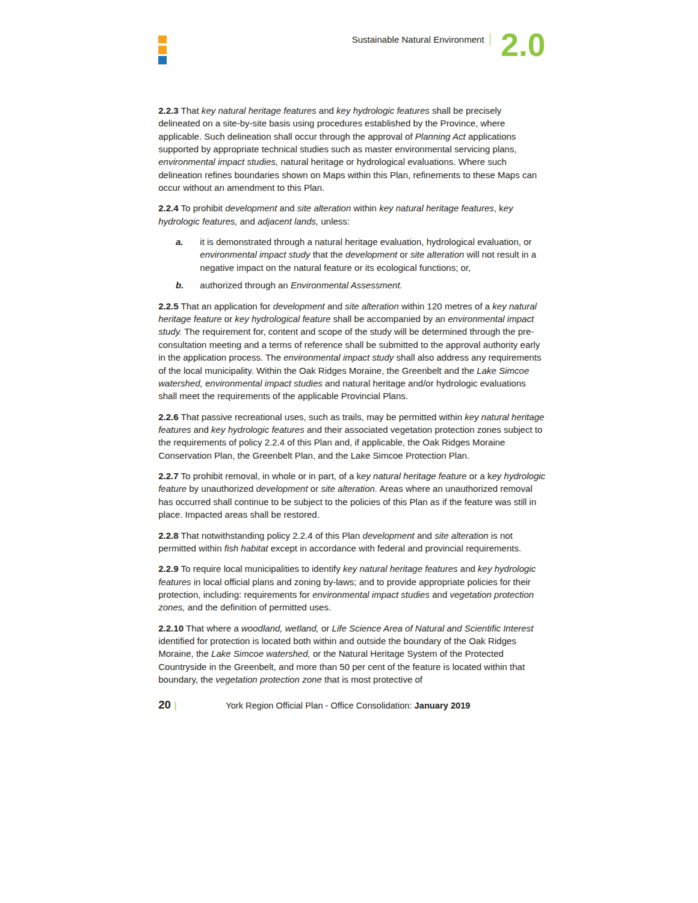Sustainable Natural Environment
2.0
2.2.3 That key natural heritage features and key hydrologic features shall be precisely delineated on a site-by-site basis using procedures established by the Province, where applicable. Such delineation shall occur through the approval of Planning Act applications supported by appropriate technical studies such as master environmental servicing plans, environmental impact studies, natural heritage or hydrological evaluations. Where such delineation refines boundaries shown on Maps within this Plan, refinements to these Maps can occur without an amendment to this Plan.
2.2.4 To prohibit development and site alteration within key natural heritage features, key hydrologic features, and adjacent lands, unless:
a. it is demonstrated through a natural heritage evaluation, hydrological evaluation, or environmental impact study that the development or site alteration will not result in a negative impact on the natural feature or its ecological functions; or,
b. authorized through an Environmental Assessment.
2.2.5 That an application for development and site alteration within 120 metres of a key natural heritage feature or key hydrological feature shall be accompanied by an environmental impact study. The requirement for, content and scope of the study will be determined through the pre-consultation meeting and a terms of reference shall be submitted to the approval authority early in the application process. The environmental impact study shall also address any requirements of the local municipality. Within the Oak Ridges Moraine, the Greenbelt and the Lake Simcoe watershed, environmental impact studies and natural heritage and/or hydrologic evaluations shall meet the requirements of the applicable Provincial Plans.
2.2.6 That passive recreational uses, such as trails, may be permitted within key natural heritage features and key hydrologic features and their associated vegetation protection zones subject to the requirements of policy 2.2.4 of this Plan and, if applicable, the Oak Ridges Moraine Conservation Plan, the Greenbelt Plan, and the Lake Simcoe Protection Plan.
2.2.7 To prohibit removal, in whole or in part, of a key natural heritage feature or a key hydrologic feature by unauthorized development or site alteration. Areas where an unauthorized removal has occurred shall continue to be subject to the policies of this Plan as if the feature was still in place. Impacted areas shall be restored.
2.2.8 That notwithstanding policy 2.2.4 of this Plan development and site alteration is not permitted within fish habitat except in accordance with federal and provincial requirements.
2.2.9 To require local municipalities to identify key natural heritage features and key hydrologic features in local official plans and zoning by-laws; and to provide appropriate policies for their protection, including: requirements for environmental impact studies and vegetation protection zones, and the definition of permitted uses.
2.2.10 That where a woodland, wetland, or Life Science Area of Natural and Scientific Interest identified for protection is located both within and outside the boundary of the Oak Ridges Moraine, the Lake Simcoe watershed, or the Natural Heritage System of the Protected Countryside in the Greenbelt, and more than 50 per cent of the feature is located within that boundary, the vegetation protection zone that is most protective of
20 | York Region Official Plan - Office Consolidation: January 2019